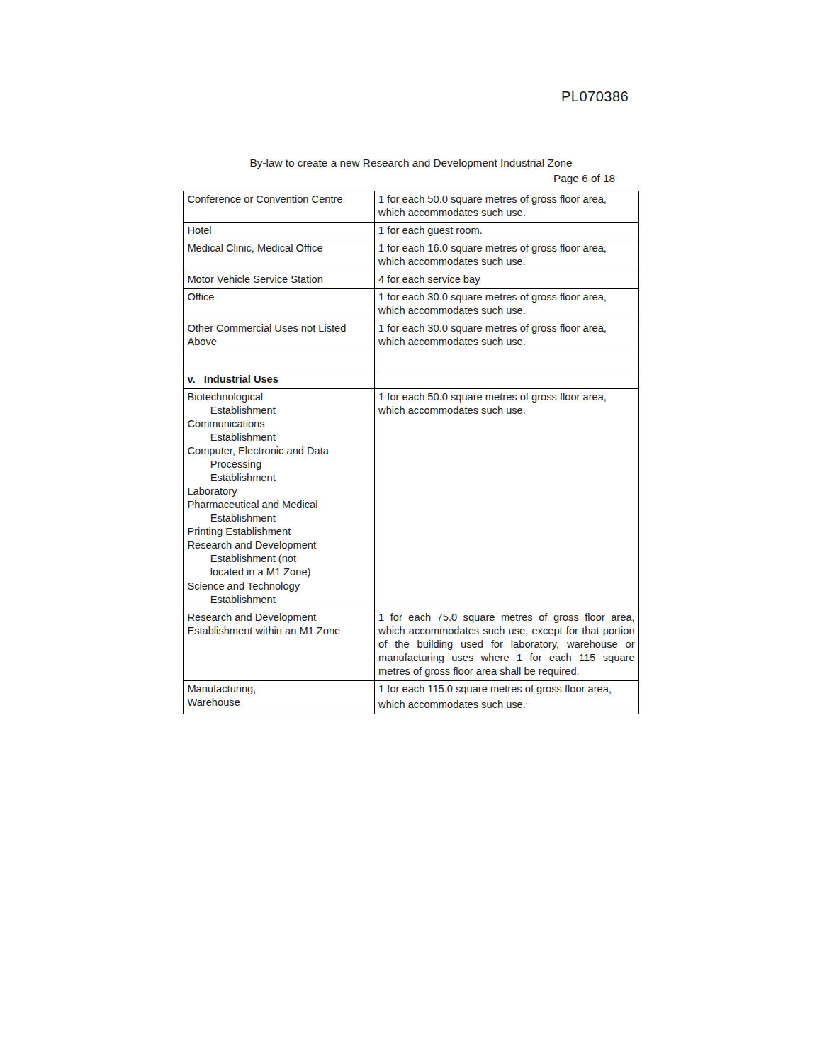PL070386
By-law to create a new Research and Development Industrial Zone Page 6 of 18
| Conference or Convention Centre | 1 for each 50.0 square metres of gross floor area, which accommodates such use. |
| Hotel | 1 for each guest room. |
| Medical Clinic, Medical Office | 1 for each 16.0 square metres of gross floor area, which accommodates such use. |
| Motor Vehicle Service Station | 4 for each service bay |
| Office | 1 for each 30.0 square metres of gross floor area, which accommodates such use. |
| Other Commercial Uses not Listed Above | 1 for each 30.0 square metres of gross floor area, which accommodates such use. |
| v. Industrial Uses | |
| Biotechnological Establishment Communications Establishment Computer, Electronic and Data Processing Establishment Laboratory Pharmaceutical and Medical Establishment Printing Establishment Research and Development Establishment (not located in a M1 Zone) Science and Technology Establishment | 1 for each 50.0 square metres of gross floor area, which accommodates such use. |
| Research and Development Establishment within an M1 Zone | 1 for each 75.0 square metres of gross floor area, which accommodates such use, except for that portion of the building used for laboratory, warehouse or manufacturing uses where 1 for each 115 square metres of gross floor area shall be required. |
| Manufacturing, Warehouse | 1 for each 115.0 square metres of gross floor area, which accommodates such use. . |